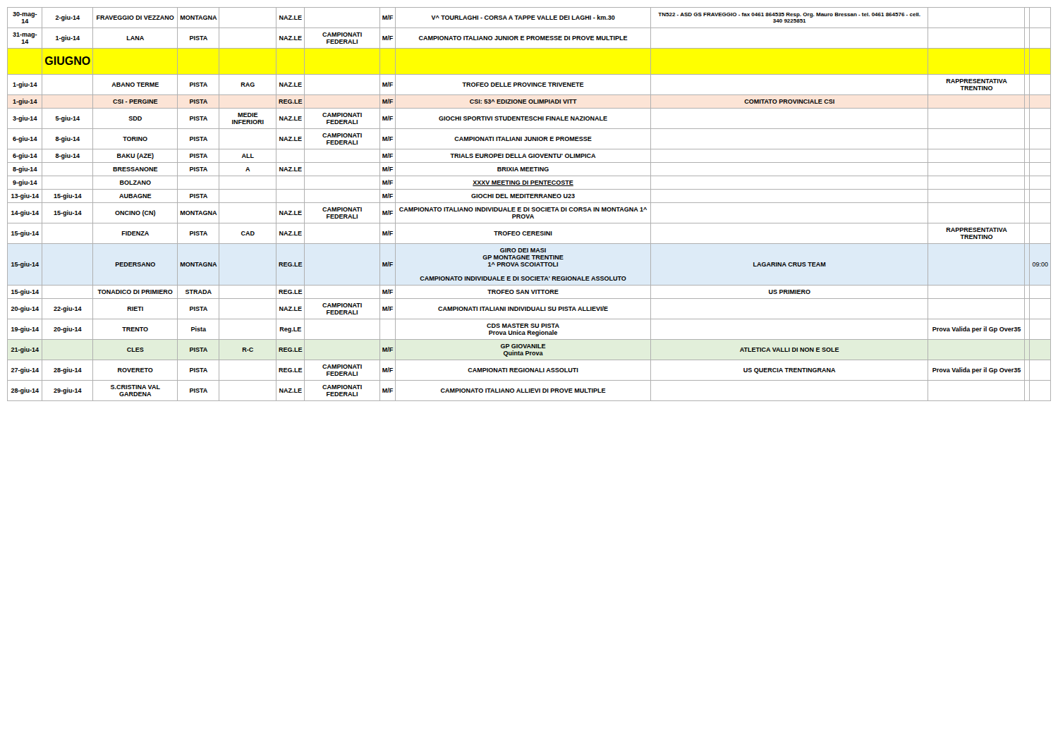| 30-mag-14 | 2-giu-14 | FRAVEGGIO DI VEZZANO | MONTAGNA | | NAZ.LE | | M/F | V^ TOURLAGHI - CORSA A TAPPE VALLE DEI LAGHI - km.30 | TN522 - ASD GS FRAVEGGIO - fax 0461 864535 Resp. Org. Mauro Bressan - tel. 0461 864576 - cell. 340 9225851 | | | |
| 31-mag-14 | 1-giu-14 | LANA | PISTA | | NAZ.LE | CAMPIONATI FEDERALI | M/F | CAMPIONATO ITALIANO JUNIOR E PROMESSE DI PROVE MULTIPLE | | | | |
| | GIUGNO | | | | | | | | | | | |
| 1-giu-14 | | ABANO TERME | PISTA | RAG | NAZ.LE | | M/F | TROFEO DELLE PROVINCE TRIVENETE | | RAPPRESENTATIVA TRENTINO | | |
| 1-giu-14 | | CSI - PERGINE | PISTA | | REG.LE | | M/F | CSI: 53^ EDIZIONE OLIMPIADI VITT | COMITATO PROVINCIALE CSI | | | |
| 3-giu-14 | 5-giu-14 | SDD | PISTA | MEDIE INFERIORI | NAZ.LE | CAMPIONATI FEDERALI | M/F | GIOCHI SPORTIVI STUDENTESCHI FINALE NAZIONALE | | | | |
| 6-giu-14 | 8-giu-14 | TORINO | PISTA | | NAZ.LE | CAMPIONATI FEDERALI | M/F | CAMPIONATI ITALIANI JUNIOR E PROMESSE | | | | |
| 6-giu-14 | 8-giu-14 | BAKU (AZE) | PISTA | ALL | | | M/F | TRIALS EUROPEI DELLA GIOVENTU' OLIMPICA | | | | |
| 8-giu-14 | | BRESSANONE | PISTA | A | NAZ.LE | | M/F | BRIXIA MEETING | | | | |
| 9-giu-14 | | BOLZANO | | | | | M/F | XXXV MEETING DI PENTECOSTE | | | | |
| 13-giu-14 | 15-giu-14 | AUBAGNE | PISTA | | | | M/F | GIOCHI DEL MEDITERRANEO U23 | | | | |
| 14-giu-14 | 15-giu-14 | ONCINO (CN) | MONTAGNA | | NAZ.LE | CAMPIONATI FEDERALI | M/F | CAMPIONATO ITALIANO INDIVIDUALE E DI SOCIETA DI CORSA IN MONTAGNA 1^ PROVA | | | | |
| 15-giu-14 | | FIDENZA | PISTA | CAD | NAZ.LE | | M/F | TROFEO CERESINI | | RAPPRESENTATIVA TRENTINO | | |
| 15-giu-14 | | PEDERSANO | MONTAGNA | | REG.LE | | M/F | GIRO DEI MASI GP MONTAGNE TRENTINE 1^ PROVA SCOIATTOLI CAMPIONATO INDIVIDUALE E DI SOCIETA' REGIONALE ASSOLUTO | LAGARINA CRUS TEAM | | | 09:00 |
| 15-giu-14 | | TONADICO DI PRIMIERO | STRADA | | REG.LE | | M/F | TROFEO SAN VITTORE | US PRIMIERO | | | |
| 20-giu-14 | 22-giu-14 | RIETI | PISTA | | NAZ.LE | CAMPIONATI FEDERALI | M/F | CAMPIONATI ITALIANI INDIVIDUALI SU PISTA ALLIEVI/E | | | | |
| 19-giu-14 | 20-giu-14 | TRENTO | Pista | | Reg.LE | | | CDS MASTER SU PISTA Prova Unica Regionale | | Prova Valida per il Gp Over35 | | |
| 21-giu-14 | | CLES | PISTA | R-C | REG.LE | | M/F | GP GIOVANILE Quinta Prova | ATLETICA VALLI DI NON E SOLE | | | |
| 27-giu-14 | 28-giu-14 | ROVERETO | PISTA | | REG.LE | CAMPIONATI FEDERALI | M/F | CAMPIONATI REGIONALI ASSOLUTI | US QUERCIA TRENTINGRANA | Prova Valida per il Gp Over35 | | |
| 28-giu-14 | 29-giu-14 | S.CRISTINA VAL GARDENA | PISTA | | NAZ.LE | CAMPIONATI FEDERALI | M/F | CAMPIONATO ITALIANO ALLIEVI DI PROVE MULTIPLE | | | | |